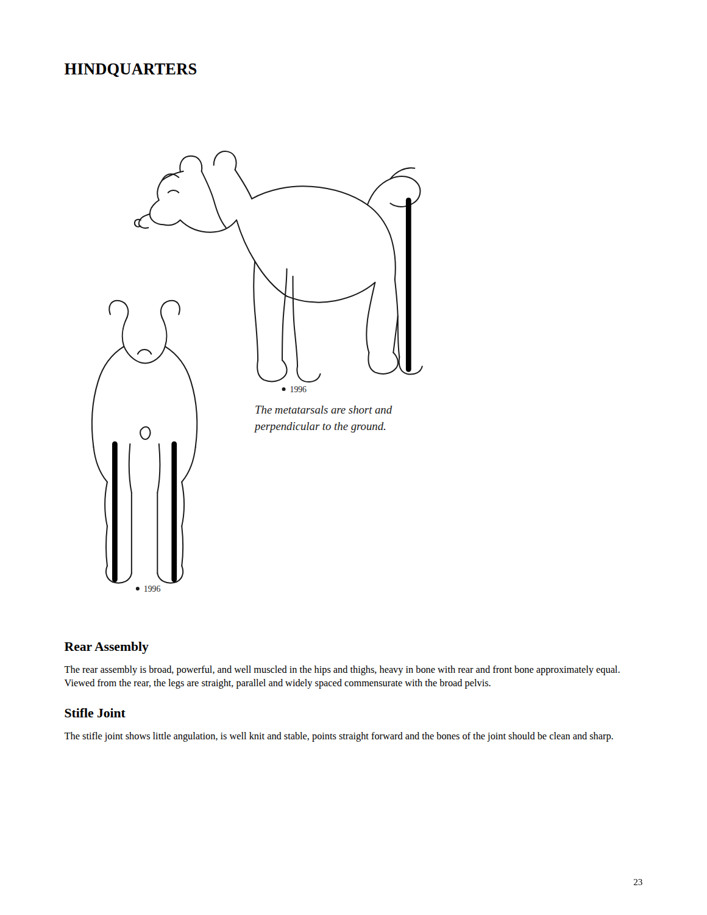HINDQUARTERS
1996 1996 The metatarsals are short and perpendicular to the ground.
Rear Assembly
The rear assembly is broad, powerful, and well muscled in the hips and thighs, heavy in bone with rear and front bone approximately equal. Viewed from the rear, the legs are straight, parallel and widely spaced commensurate with the broad pelvis.
Stifle Joint
The stifle joint shows little angulation, is well knit and stable, points straight forward and the bones of the joint should be clean and sharp.
23